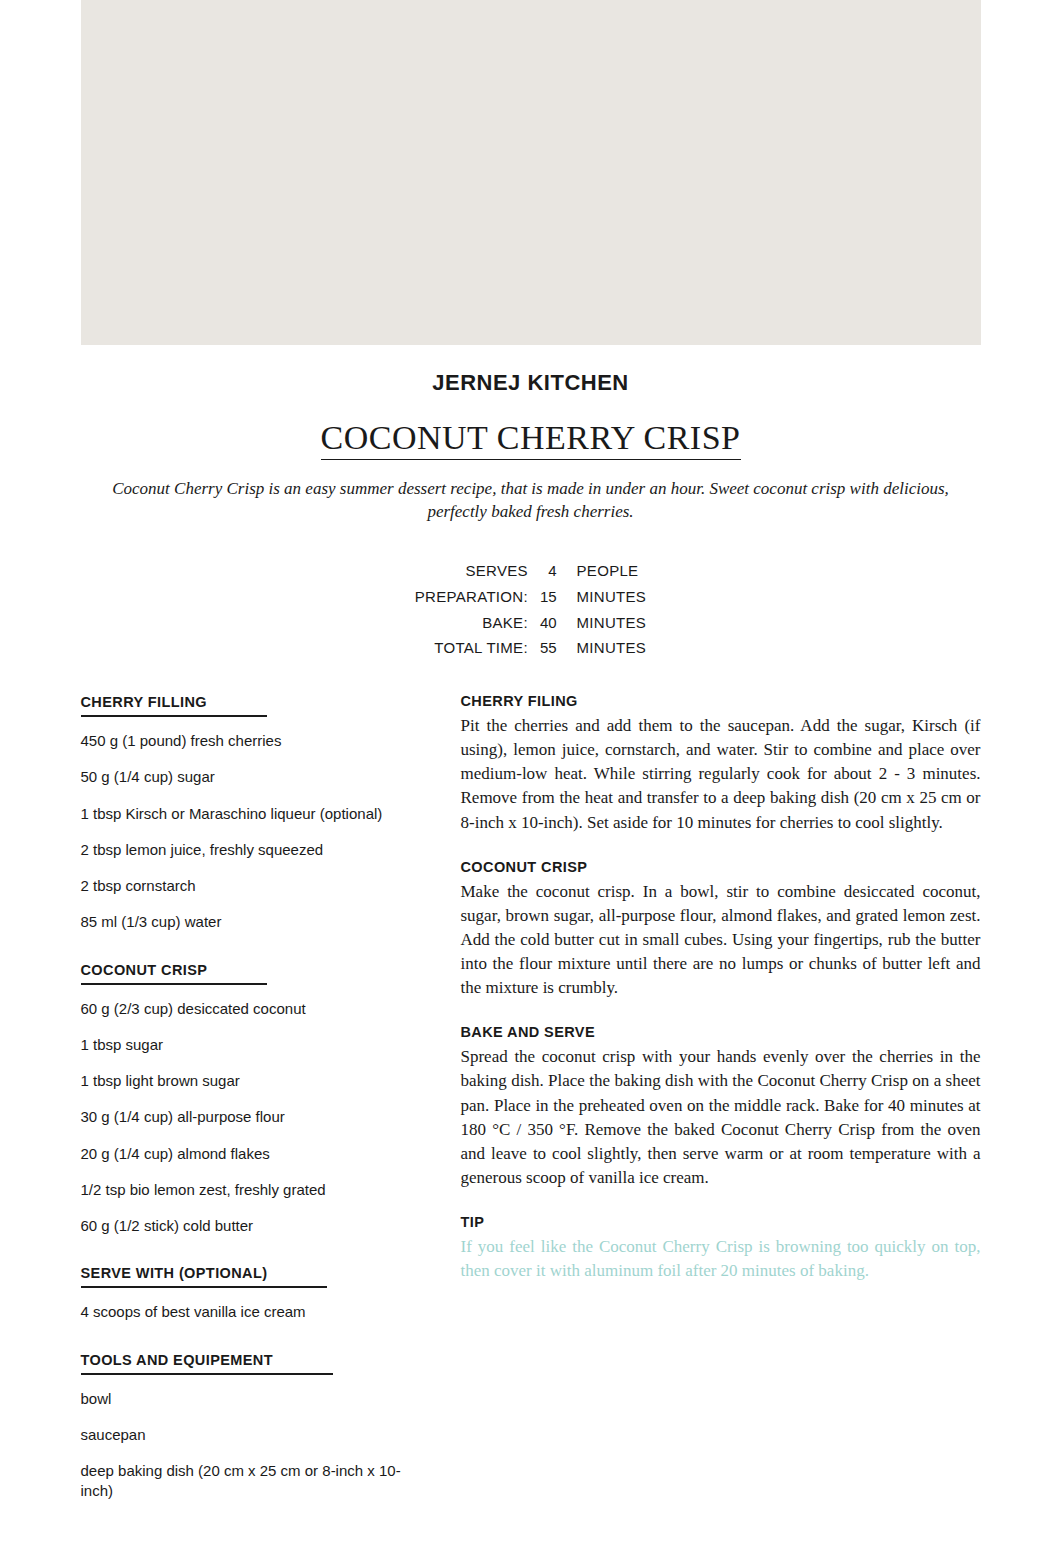JERNEJ KITCHEN
Coconut Cherry Crisp
Coconut Cherry Crisp is an easy summer dessert recipe, that is made in under an hour. Sweet coconut crisp with delicious, perfectly baked fresh cherries.
| Serves | 4 | People |
| Preparation: | 15 | Minutes |
| Bake: | 40 | Minutes |
| Total time: | 55 | Minutes |
Cherry Filling
450 g (1 pound) fresh cherries
50 g (1/4 cup) sugar
1 tbsp Kirsch or Maraschino liqueur (optional)
2 tbsp lemon juice, freshly squeezed
2 tbsp cornstarch
85 ml (1/3 cup) water
Coconut Crisp
60 g (2/3 cup) desiccated coconut
1 tbsp sugar
1 tbsp light brown sugar
30 g (1/4 cup) all-purpose flour
20 g (1/4 cup) almond flakes
1/2 tsp bio lemon zest, freshly grated
60 g (1/2 stick) cold butter
Serve With (Optional)
4 scoops of best vanilla ice cream
Tools and Equipement
bowl
saucepan
deep baking dish (20 cm x 25 cm or 8-inch x 10-inch)
Cherry Filing
Pit the cherries and add them to the saucepan. Add the sugar, Kirsch (if using), lemon juice, cornstarch, and water. Stir to combine and place over medium-low heat. While stirring regularly cook for about 2 - 3 minutes. Remove from the heat and transfer to a deep baking dish (20 cm x 25 cm or 8-inch x 10-inch). Set aside for 10 minutes for cherries to cool slightly.
Coconut Crisp
Make the coconut crisp. In a bowl, stir to combine desiccated coconut, sugar, brown sugar, all-purpose flour, almond flakes, and grated lemon zest. Add the cold butter cut in small cubes. Using your fingertips, rub the butter into the flour mixture until there are no lumps or chunks of butter left and the mixture is crumbly.
Bake and Serve
Spread the coconut crisp with your hands evenly over the cherries in the baking dish. Place the baking dish with the Coconut Cherry Crisp on a sheet pan. Place in the preheated oven on the middle rack. Bake for 40 minutes at 180 °C / 350 °F. Remove the baked Coconut Cherry Crisp from the oven and leave to cool slightly, then serve warm or at room temperature with a generous scoop of vanilla ice cream.
Tip
If you feel like the Coconut Cherry Crisp is browning too quickly on top, then cover it with aluminum foil after 20 minutes of baking.